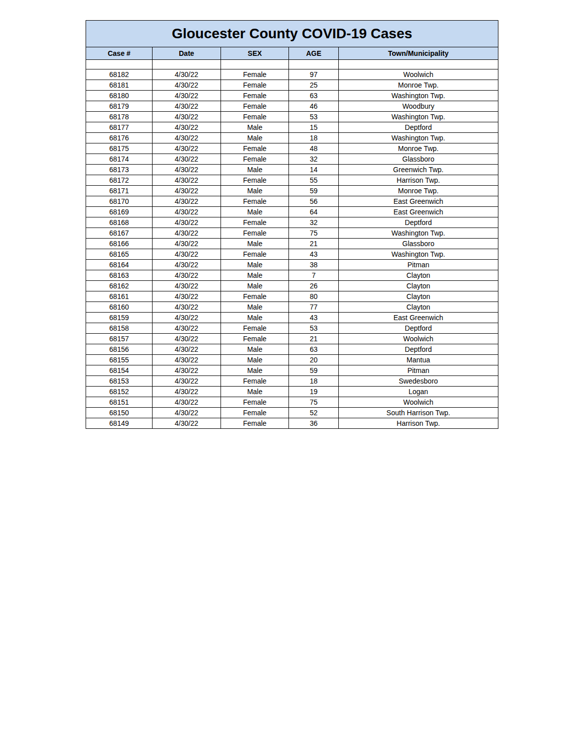Gloucester County COVID-19 Cases
| Case # | Date | SEX | AGE | Town/Municipality |
| --- | --- | --- | --- | --- |
| 68182 | 4/30/22 | Female | 97 | Woolwich |
| 68181 | 4/30/22 | Female | 25 | Monroe Twp. |
| 68180 | 4/30/22 | Female | 63 | Washington Twp. |
| 68179 | 4/30/22 | Female | 46 | Woodbury |
| 68178 | 4/30/22 | Female | 53 | Washington Twp. |
| 68177 | 4/30/22 | Male | 15 | Deptford |
| 68176 | 4/30/22 | Male | 18 | Washington Twp. |
| 68175 | 4/30/22 | Female | 48 | Monroe Twp. |
| 68174 | 4/30/22 | Female | 32 | Glassboro |
| 68173 | 4/30/22 | Male | 14 | Greenwich Twp. |
| 68172 | 4/30/22 | Female | 55 | Harrison Twp. |
| 68171 | 4/30/22 | Male | 59 | Monroe Twp. |
| 68170 | 4/30/22 | Female | 56 | East Greenwich |
| 68169 | 4/30/22 | Male | 64 | East Greenwich |
| 68168 | 4/30/22 | Female | 32 | Deptford |
| 68167 | 4/30/22 | Female | 75 | Washington Twp. |
| 68166 | 4/30/22 | Male | 21 | Glassboro |
| 68165 | 4/30/22 | Female | 43 | Washington Twp. |
| 68164 | 4/30/22 | Male | 38 | Pitman |
| 68163 | 4/30/22 | Male | 7 | Clayton |
| 68162 | 4/30/22 | Male | 26 | Clayton |
| 68161 | 4/30/22 | Female | 80 | Clayton |
| 68160 | 4/30/22 | Male | 77 | Clayton |
| 68159 | 4/30/22 | Male | 43 | East Greenwich |
| 68158 | 4/30/22 | Female | 53 | Deptford |
| 68157 | 4/30/22 | Female | 21 | Woolwich |
| 68156 | 4/30/22 | Male | 63 | Deptford |
| 68155 | 4/30/22 | Male | 20 | Mantua |
| 68154 | 4/30/22 | Male | 59 | Pitman |
| 68153 | 4/30/22 | Female | 18 | Swedesboro |
| 68152 | 4/30/22 | Male | 19 | Logan |
| 68151 | 4/30/22 | Female | 75 | Woolwich |
| 68150 | 4/30/22 | Female | 52 | South Harrison Twp. |
| 68149 | 4/30/22 | Female | 36 | Harrison Twp. |